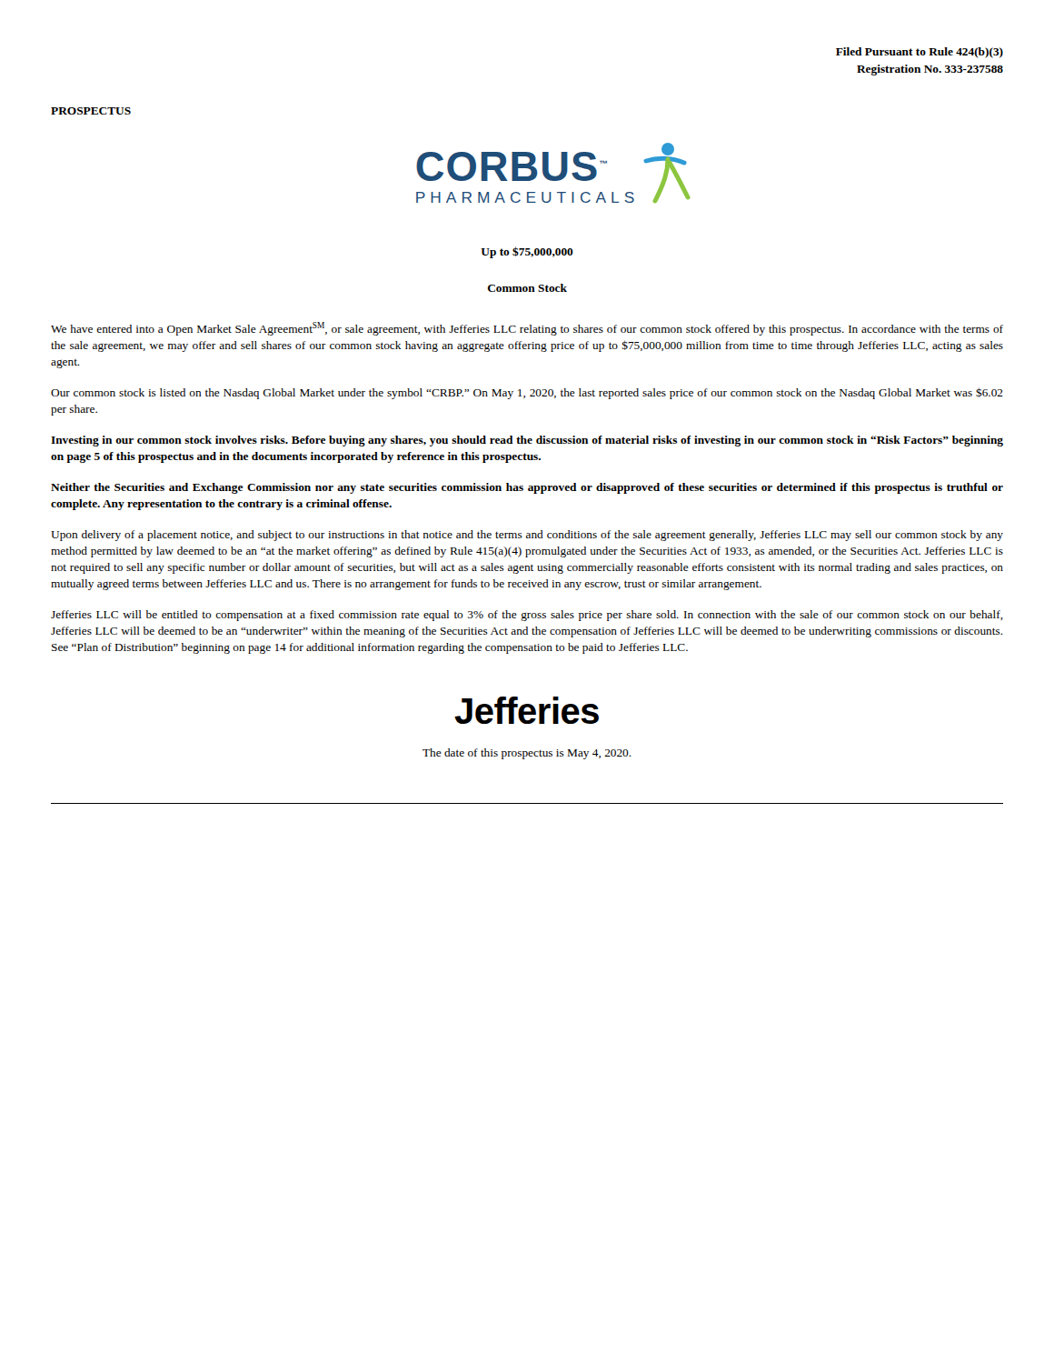Filed Pursuant to Rule 424(b)(3)
Registration No. 333-237588
PROSPECTUS
CORBUS™
PHARMACEUTICALS
Up to $75,000,000
Common Stock
We have entered into a Open Market Sale AgreementSM, or sale agreement, with Jefferies LLC relating to shares of our common stock offered by this prospectus. In accordance with the terms of the sale agreement, we may offer and sell shares of our common stock having an aggregate offering price of up to $75,000,000 million from time to time through Jefferies LLC, acting as sales agent.
Our common stock is listed on the Nasdaq Global Market under the symbol “CRBP.” On May 1, 2020, the last reported sales price of our common stock on the Nasdaq Global Market was $6.02 per share.
Investing in our common stock involves risks. Before buying any shares, you should read the discussion of material risks of investing in our common stock in “Risk Factors” beginning on page 5 of this prospectus and in the documents incorporated by reference in this prospectus.
Neither the Securities and Exchange Commission nor any state securities commission has approved or disapproved of these securities or determined if this prospectus is truthful or complete. Any representation to the contrary is a criminal offense.
Upon delivery of a placement notice, and subject to our instructions in that notice and the terms and conditions of the sale agreement generally, Jefferies LLC may sell our common stock by any method permitted by law deemed to be an “at the market offering” as defined by Rule 415(a)(4) promulgated under the Securities Act of 1933, as amended, or the Securities Act. Jefferies LLC is not required to sell any specific number or dollar amount of securities, but will act as a sales agent using commercially reasonable efforts consistent with its normal trading and sales practices, on mutually agreed terms between Jefferies LLC and us. There is no arrangement for funds to be received in any escrow, trust or similar arrangement.
Jefferies LLC will be entitled to compensation at a fixed commission rate equal to 3% of the gross sales price per share sold. In connection with the sale of our common stock on our behalf, Jefferies LLC will be deemed to be an “underwriter” within the meaning of the Securities Act and the compensation of Jefferies LLC will be deemed to be underwriting commissions or discounts. See “Plan of Distribution” beginning on page 14 for additional information regarding the compensation to be paid to Jefferies LLC.
Jefferies
The date of this prospectus is May 4, 2020.